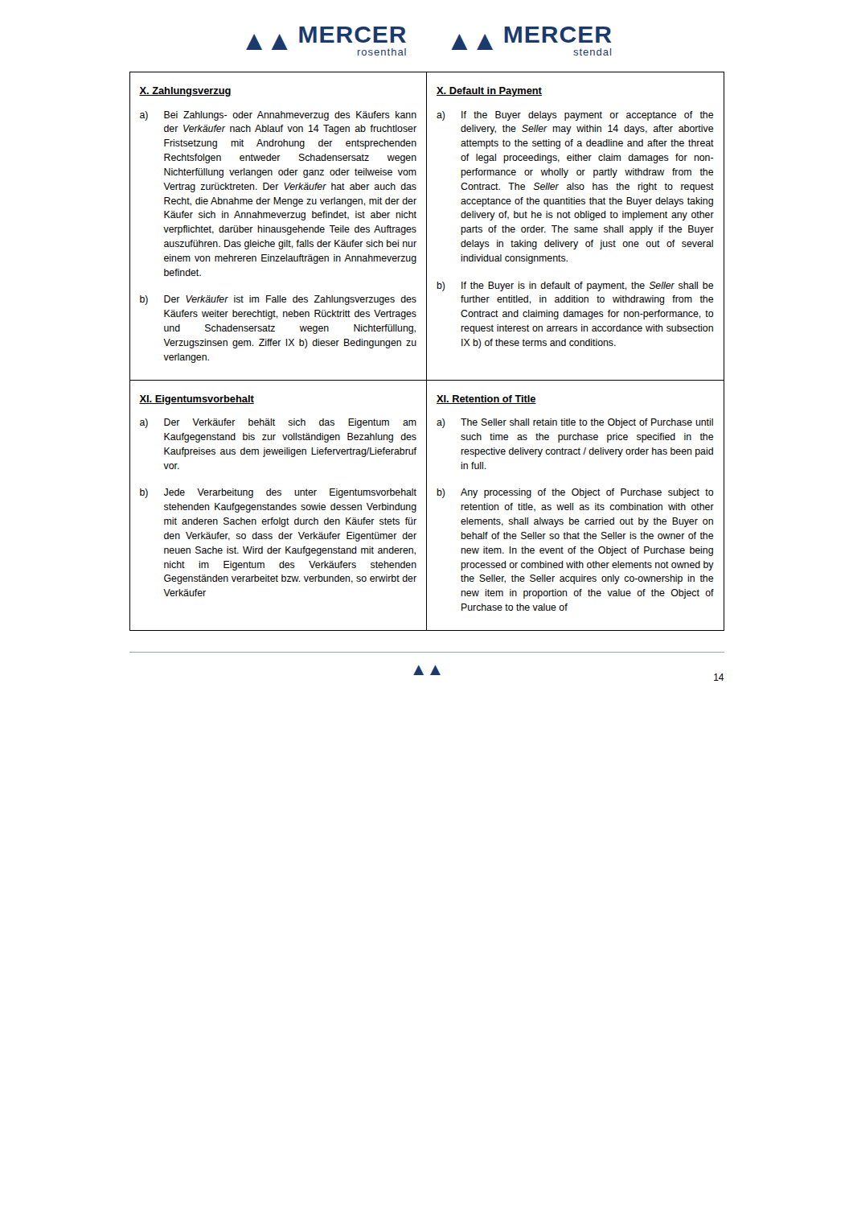▲▲ MERCER rosenthal
▲▲ MERCER stendal
| X. Zahlungsverzug a) Bei Zahlungs- oder Annahmeverzug des Käufers kann der Verkäufer nach Ablauf von 14 Tagen ab fruchtloser Fristsetzung mit Androhung der entsprechenden Rechtsfolgen entweder Schadensersatz wegen Nichterfüllung verlangen oder ganz oder teilweise vom Vertrag zurücktreten. Der Verkäufer hat aber auch das Recht, die Abnahme der Menge zu verlangen, mit der der Käufer sich in Annahmeverzug befindet, ist aber nicht verpflichtet, darüber hinausgehende Teile des Auftrages auszuführen. Das gleiche gilt, falls der Käufer sich bei nur einem von mehreren Einzelaufträgen in Annahmeverzug befindet. b) Der Verkäufer ist im Falle des Zahlungsverzuges des Käufers weiter berechtigt, neben Rücktritt des Vertrages und Schadensersatz wegen Nichterfüllung, Verzugszinsen gem. Ziffer IX b) dieser Bedingungen zu verlangen. | X. Default in Payment a) If the Buyer delays payment or acceptance of the delivery, the Seller may within 14 days, after abortive attempts to the setting of a deadline and after the threat of legal proceedings, either claim damages for non-performance or wholly or partly withdraw from the Contract. The Seller also has the right to request acceptance of the quantities that the Buyer delays taking delivery of, but he is not obliged to implement any other parts of the order. The same shall apply if the Buyer delays in taking delivery of just one out of several individual consignments. b) If the Buyer is in default of payment, the Seller shall be further entitled, in addition to withdrawing from the Contract and claiming damages for non-performance, to request interest on arrears in accordance with subsection IX b) of these terms and conditions. |
| XI. Eigentumsvorbehalt a) Der Verkäufer behält sich das Eigentum am Kaufgegenstand bis zur vollständigen Bezahlung des Kaufpreises aus dem jeweiligen Liefervertrag/Lieferabruf vor. b) Jede Verarbeitung des unter Eigentumsvorbehalt stehenden Kaufgegenstandes sowie dessen Verbindung mit anderen Sachen erfolgt durch den Käufer stets für den Verkäufer, so dass der Verkäufer Eigentümer der neuen Sache ist. Wird der Kaufgegenstand mit anderen, nicht im Eigentum des Verkäufers stehenden Gegenständen verarbeitet bzw. verbunden, so erwirbt der Verkäufer | XI. Retention of Title a) The Seller shall retain title to the Object of Purchase until such time as the purchase price specified in the respective delivery contract / delivery order has been paid in full. b) Any processing of the Object of Purchase subject to retention of title, as well as its combination with other elements, shall always be carried out by the Buyer on behalf of the Seller so that the Seller is the owner of the new item. In the event of the Object of Purchase being processed or combined with other elements not owned by the Seller, the Seller acquires only co-ownership in the new item in proportion of the value of the Object of Purchase to the value of |
▲▲ 14